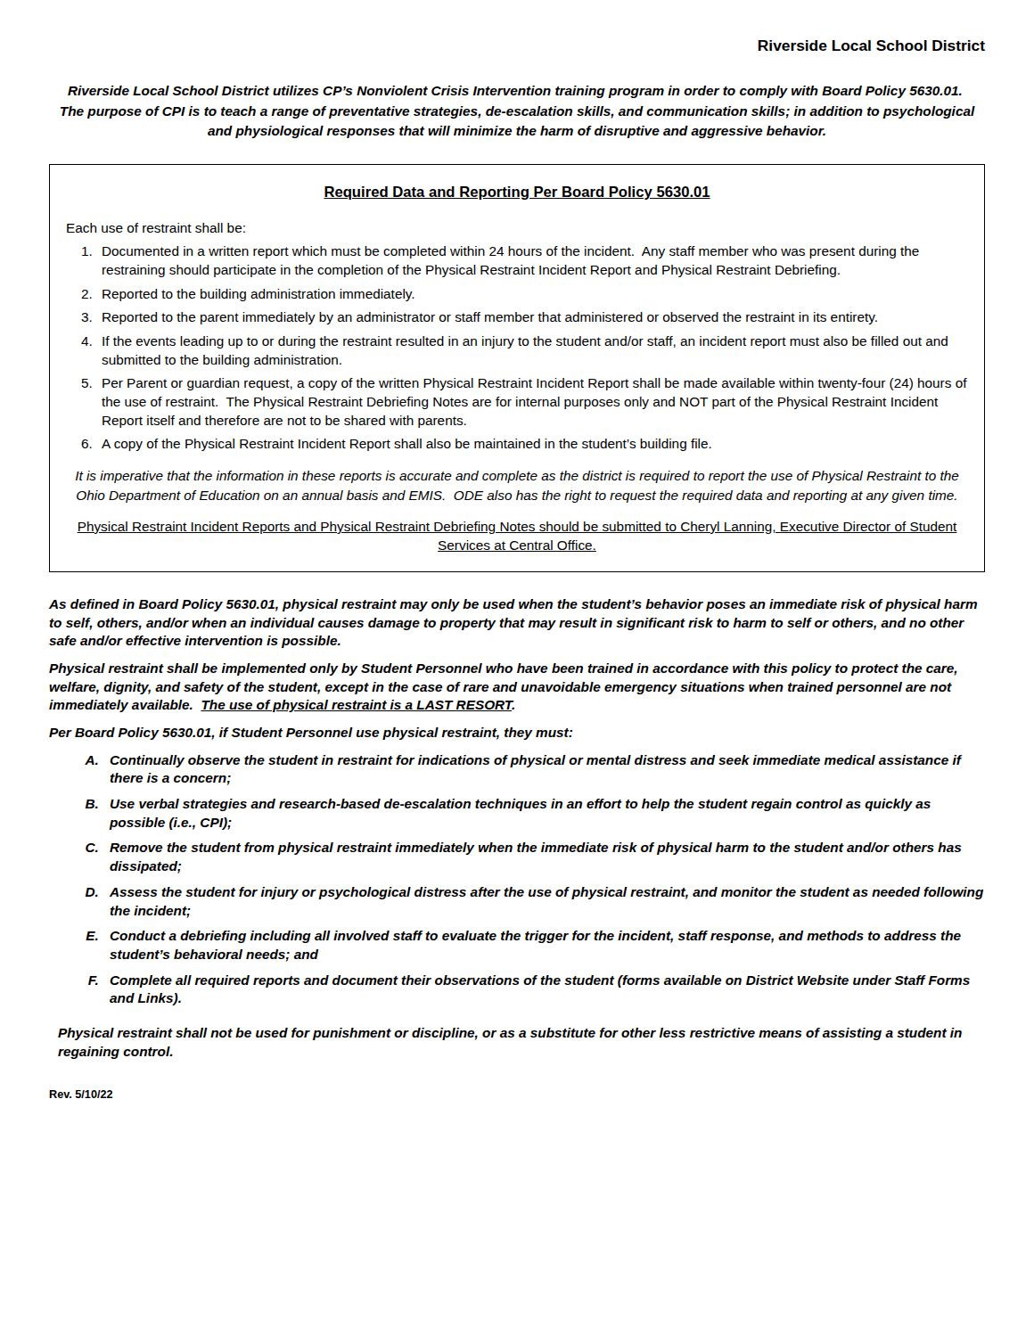Riverside Local School District
Riverside Local School District utilizes CP’s Nonviolent Crisis Intervention training program in order to comply with Board Policy 5630.01. The purpose of CPI is to teach a range of preventative strategies, de-escalation skills, and communication skills; in addition to psychological and physiological responses that will minimize the harm of disruptive and aggressive behavior.
Required Data and Reporting Per Board Policy 5630.01
Each use of restraint shall be:
Documented in a written report which must be completed within 24 hours of the incident. Any staff member who was present during the restraining should participate in the completion of the Physical Restraint Incident Report and Physical Restraint Debriefing.
Reported to the building administration immediately.
Reported to the parent immediately by an administrator or staff member that administered or observed the restraint in its entirety.
If the events leading up to or during the restraint resulted in an injury to the student and/or staff, an incident report must also be filled out and submitted to the building administration.
Per Parent or guardian request, a copy of the written Physical Restraint Incident Report shall be made available within twenty-four (24) hours of the use of restraint. The Physical Restraint Debriefing Notes are for internal purposes only and NOT part of the Physical Restraint Incident Report itself and therefore are not to be shared with parents.
A copy of the Physical Restraint Incident Report shall also be maintained in the student’s building file.
It is imperative that the information in these reports is accurate and complete as the district is required to report the use of Physical Restraint to the Ohio Department of Education on an annual basis and EMIS. ODE also has the right to request the required data and reporting at any given time.
Physical Restraint Incident Reports and Physical Restraint Debriefing Notes should be submitted to Cheryl Lanning, Executive Director of Student Services at Central Office.
As defined in Board Policy 5630.01, physical restraint may only be used when the student’s behavior poses an immediate risk of physical harm to self, others, and/or when an individual causes damage to property that may result in significant risk to harm to self or others, and no other safe and/or effective intervention is possible.
Physical restraint shall be implemented only by Student Personnel who have been trained in accordance with this policy to protect the care, welfare, dignity, and safety of the student, except in the case of rare and unavoidable emergency situations when trained personnel are not immediately available. The use of physical restraint is a LAST RESORT.
Per Board Policy 5630.01, if Student Personnel use physical restraint, they must:
Continually observe the student in restraint for indications of physical or mental distress and seek immediate medical assistance if there is a concern;
Use verbal strategies and research-based de-escalation techniques in an effort to help the student regain control as quickly as possible (i.e., CPI);
Remove the student from physical restraint immediately when the immediate risk of physical harm to the student and/or others has dissipated;
Assess the student for injury or psychological distress after the use of physical restraint, and monitor the student as needed following the incident;
Conduct a debriefing including all involved staff to evaluate the trigger for the incident, staff response, and methods to address the student’s behavioral needs; and
Complete all required reports and document their observations of the student (forms available on District Website under Staff Forms and Links).
Physical restraint shall not be used for punishment or discipline, or as a substitute for other less restrictive means of assisting a student in regaining control.
Rev. 5/10/22